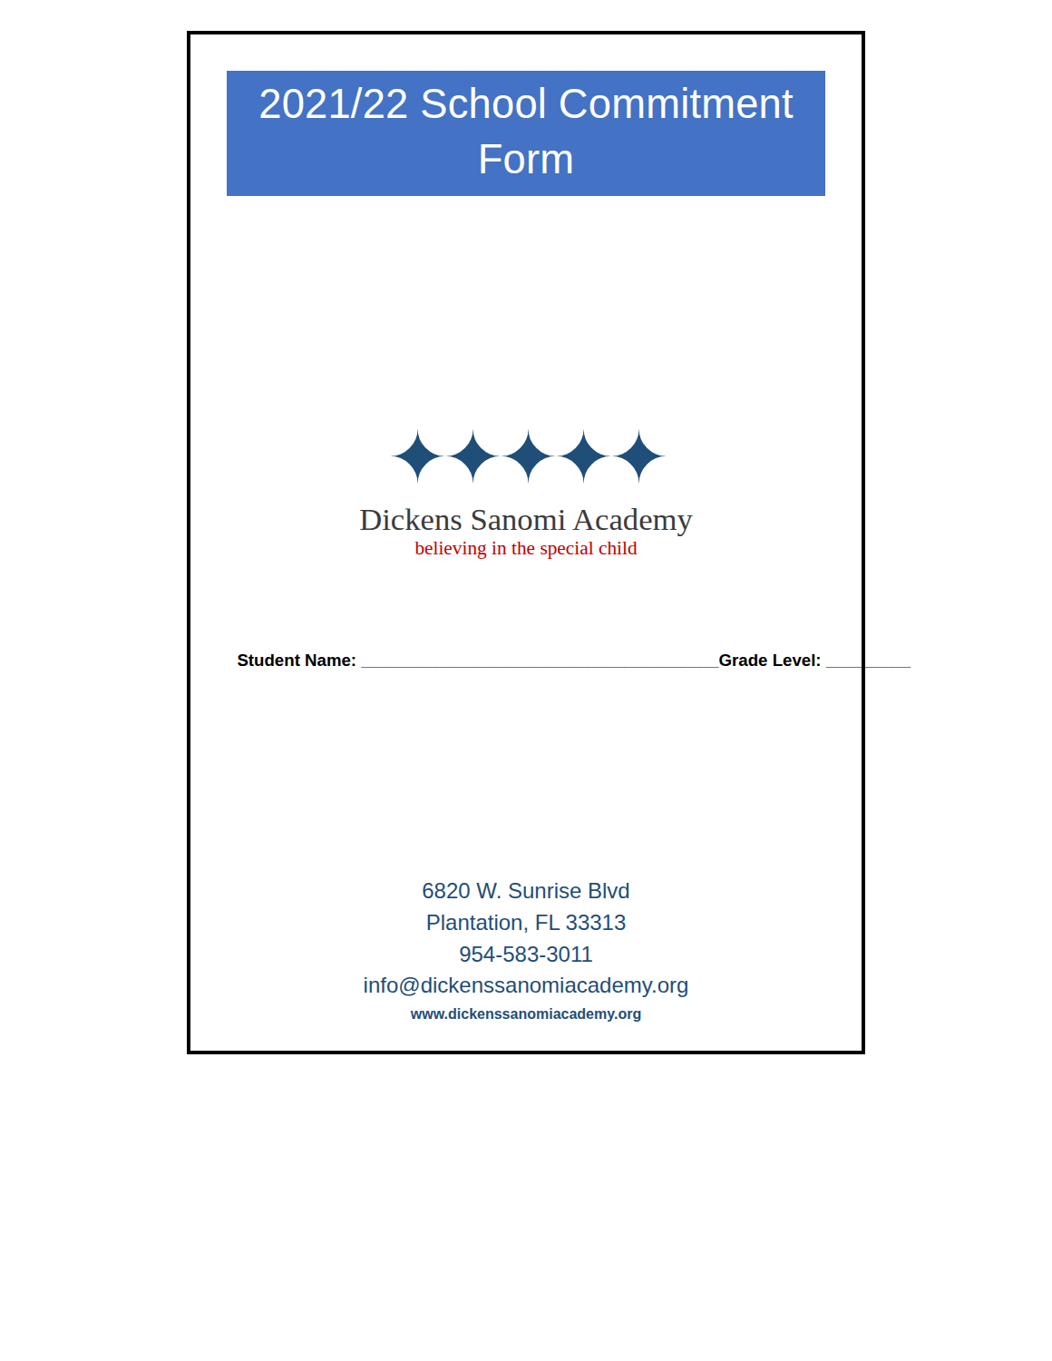2021/22 School Commitment Form
✦✦✦✦✦
Dickens Sanomi Academy
believing in the special child
Student Name: ______________________________________ Grade Level: _________
6820 W. Sunrise Blvd
Plantation, FL 33313
954-583-3011
info@dickenssanomiacademy.org
www.dickenssanomiacademy.org